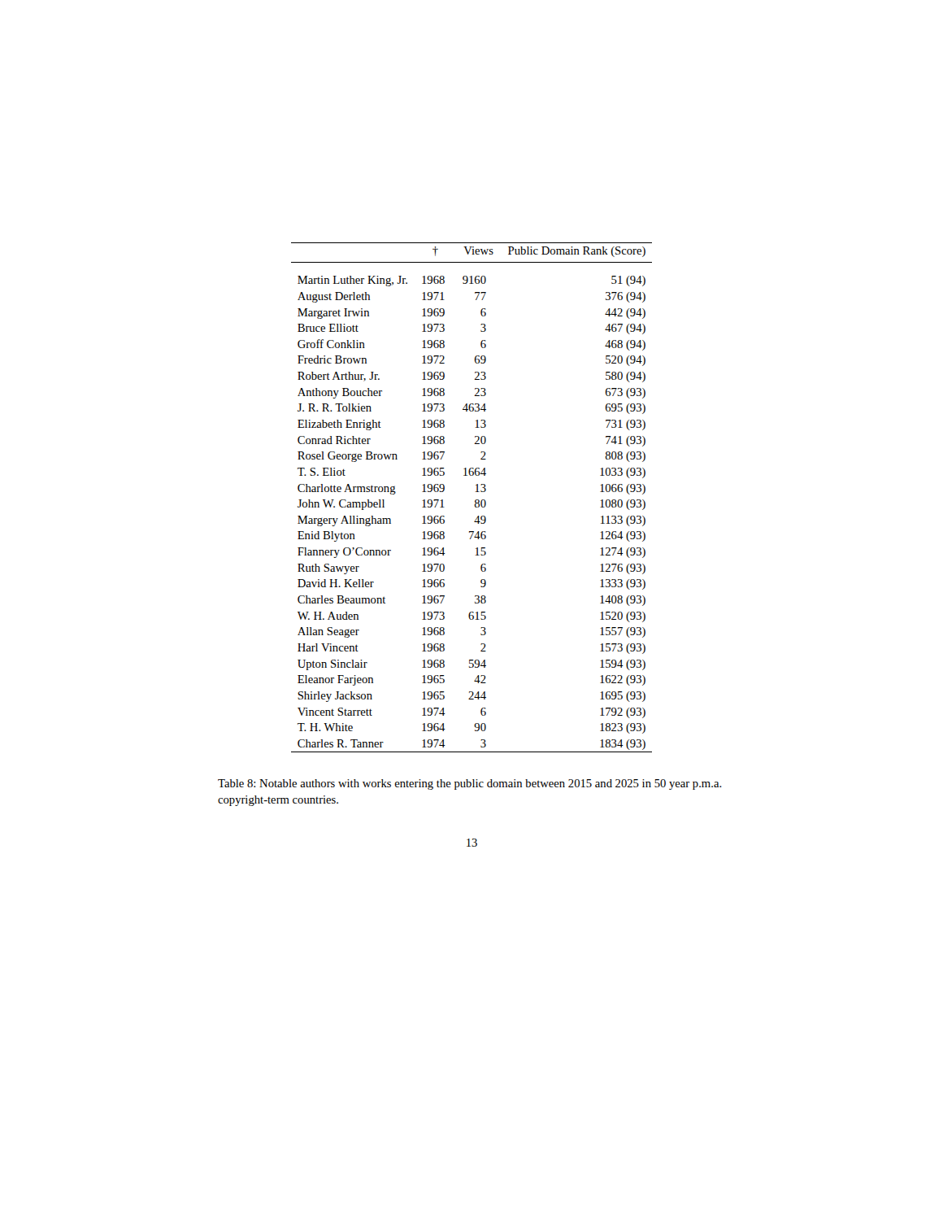| | † | Views | Public Domain Rank (Score) |
| --- | --- | --- | --- |
| Martin Luther King, Jr. | 1968 | 9160 | 51 (94) |
| August Derleth | 1971 | 77 | 376 (94) |
| Margaret Irwin | 1969 | 6 | 442 (94) |
| Bruce Elliott | 1973 | 3 | 467 (94) |
| Groff Conklin | 1968 | 6 | 468 (94) |
| Fredric Brown | 1972 | 69 | 520 (94) |
| Robert Arthur, Jr. | 1969 | 23 | 580 (94) |
| Anthony Boucher | 1968 | 23 | 673 (93) |
| J. R. R. Tolkien | 1973 | 4634 | 695 (93) |
| Elizabeth Enright | 1968 | 13 | 731 (93) |
| Conrad Richter | 1968 | 20 | 741 (93) |
| Rosel George Brown | 1967 | 2 | 808 (93) |
| T. S. Eliot | 1965 | 1664 | 1033 (93) |
| Charlotte Armstrong | 1969 | 13 | 1066 (93) |
| John W. Campbell | 1971 | 80 | 1080 (93) |
| Margery Allingham | 1966 | 49 | 1133 (93) |
| Enid Blyton | 1968 | 746 | 1264 (93) |
| Flannery O’Connor | 1964 | 15 | 1274 (93) |
| Ruth Sawyer | 1970 | 6 | 1276 (93) |
| David H. Keller | 1966 | 9 | 1333 (93) |
| Charles Beaumont | 1967 | 38 | 1408 (93) |
| W. H. Auden | 1973 | 615 | 1520 (93) |
| Allan Seager | 1968 | 3 | 1557 (93) |
| Harl Vincent | 1968 | 2 | 1573 (93) |
| Upton Sinclair | 1968 | 594 | 1594 (93) |
| Eleanor Farjeon | 1965 | 42 | 1622 (93) |
| Shirley Jackson | 1965 | 244 | 1695 (93) |
| Vincent Starrett | 1974 | 6 | 1792 (93) |
| T. H. White | 1964 | 90 | 1823 (93) |
| Charles R. Tanner | 1974 | 3 | 1834 (93) |
Table 8: Notable authors with works entering the public domain between 2015 and 2025 in 50 year p.m.a. copyright-term countries.
13